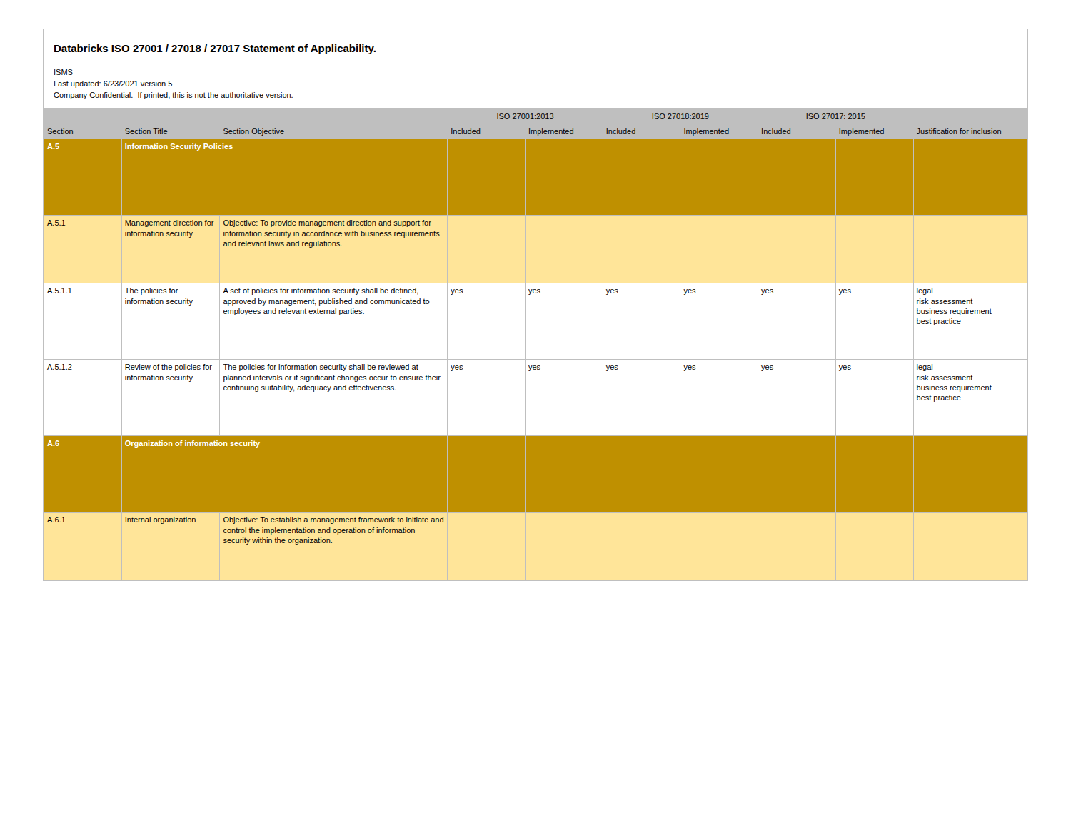Databricks ISO 27001 / 27018 / 27017 Statement of Applicability.
ISMS
Last updated: 6/23/2021 version 5
Company Confidential. If printed, this is not the authoritative version.
| | | | ISO 27001:2013 | ISO 27018:2019 | ISO 27017: 2015 | |
| --- | --- | --- | --- | --- | --- | --- |
| Section | Section Title | Section Objective | Included | Implemented | Included | Implemented | Included | Implemented | Justification for inclusion |
| A.5 | Information Security Policies | | | | | | | |
| A.5.1 | Management direction for information security | Objective: To provide management direction and support for information security in accordance with business requirements and relevant laws and regulations. | | | | | | | |
| A.5.1.1 | The policies for information security | A set of policies for information security shall be defined, approved by management, published and communicated to employees and relevant external parties. | yes | yes | yes | yes | yes | yes | legal risk assessment business requirement best practice |
| A.5.1.2 | Review of the policies for information security | The policies for information security shall be reviewed at planned intervals or if significant changes occur to ensure their continuing suitability, adequacy and effectiveness. | yes | yes | yes | yes | yes | yes | legal risk assessment business requirement best practice |
| A.6 | Organization of information security | | | | | | | |
| A.6.1 | Internal organization | Objective: To establish a management framework to initiate and control the implementation and operation of information security within the organization. | | | | | | | |